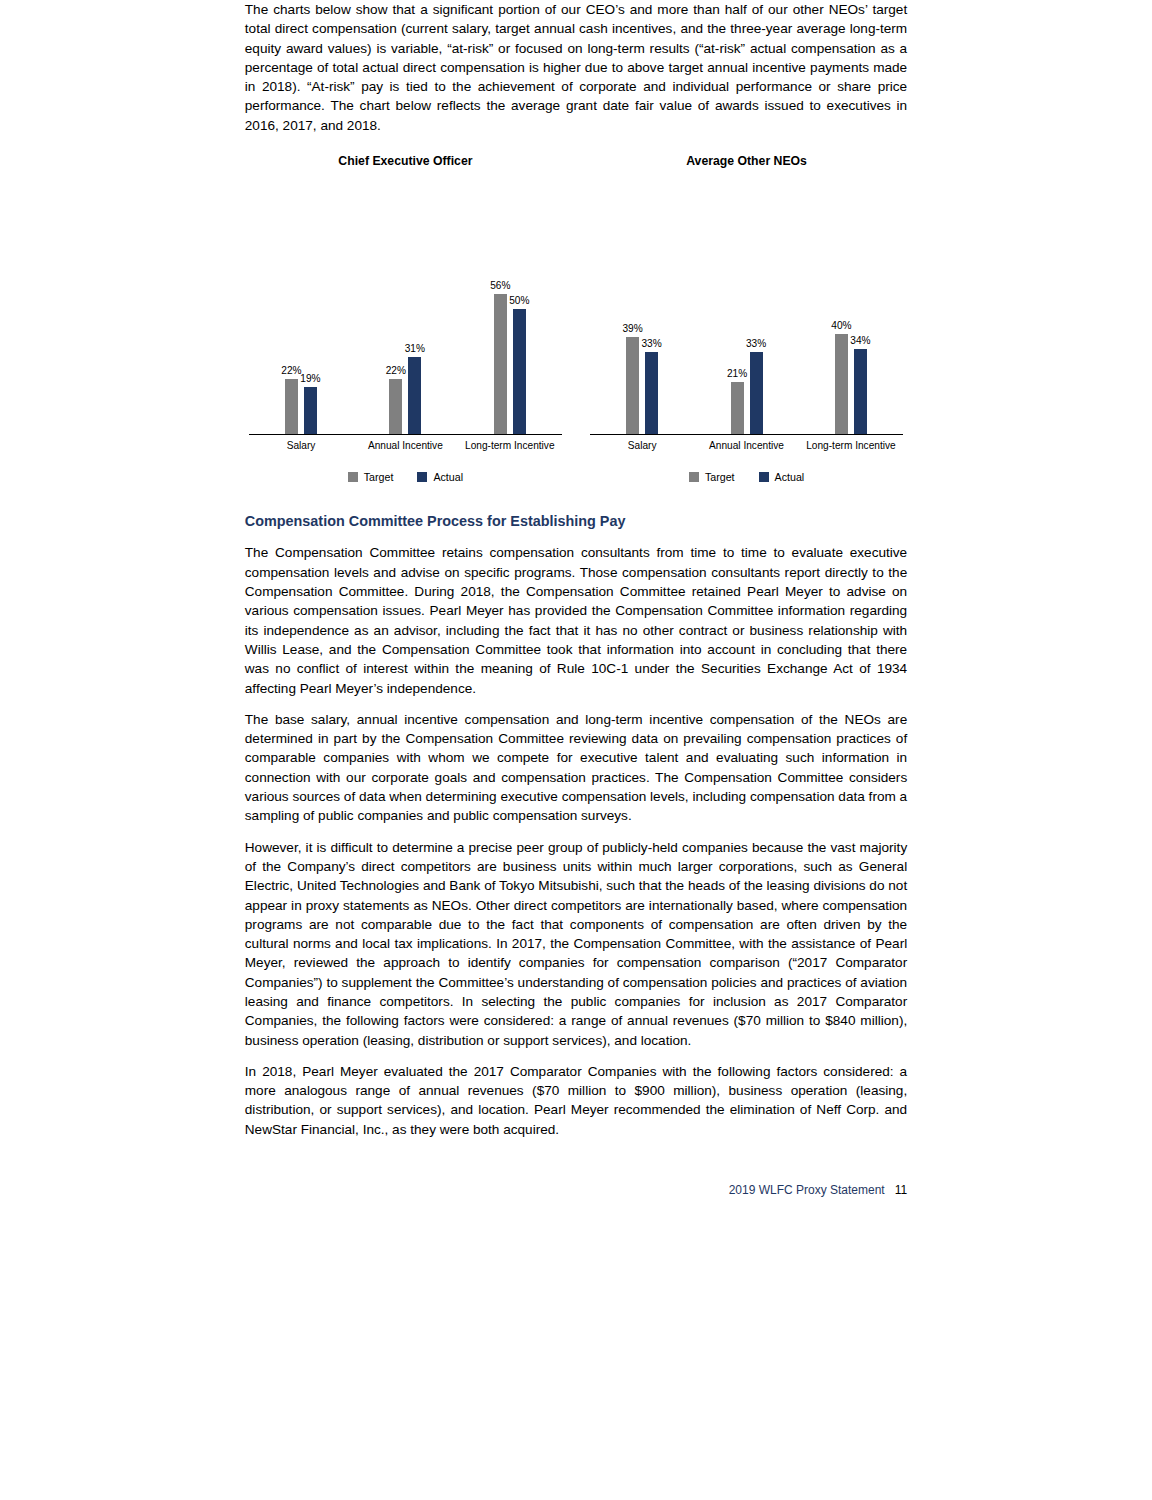The charts below show that a significant portion of our CEO’s and more than half of our other NEOs’ target total direct compensation (current salary, target annual cash incentives, and the three-year average long-term equity award values) is variable, “at-risk” or focused on long-term results (“at-risk” actual compensation as a percentage of total actual direct compensation is higher due to above target annual incentive payments made in 2018). “At-risk” pay is tied to the achievement of corporate and individual performance or share price performance. The chart below reflects the average grant date fair value of awards issued to executives in 2016, 2017, and 2018.
Chief Executive Officer
22%
19%
22%
31%
56%
50%
Salary
Annual Incentive
Long-term Incentive
Target
Actual
Average Other NEOs
39%
33%
21%
33%
40%
34%
Salary
Annual Incentive
Long-term Incentive
Target
Actual
Compensation Committee Process for Establishing Pay
The Compensation Committee retains compensation consultants from time to time to evaluate executive compensation levels and advise on specific programs. Those compensation consultants report directly to the Compensation Committee. During 2018, the Compensation Committee retained Pearl Meyer to advise on various compensation issues. Pearl Meyer has provided the Compensation Committee information regarding its independence as an advisor, including the fact that it has no other contract or business relationship with Willis Lease, and the Compensation Committee took that information into account in concluding that there was no conflict of interest within the meaning of Rule 10C-1 under the Securities Exchange Act of 1934 affecting Pearl Meyer’s independence.
The base salary, annual incentive compensation and long-term incentive compensation of the NEOs are determined in part by the Compensation Committee reviewing data on prevailing compensation practices of comparable companies with whom we compete for executive talent and evaluating such information in connection with our corporate goals and compensation practices. The Compensation Committee considers various sources of data when determining executive compensation levels, including compensation data from a sampling of public companies and public compensation surveys.
However, it is difficult to determine a precise peer group of publicly-held companies because the vast majority of the Company’s direct competitors are business units within much larger corporations, such as General Electric, United Technologies and Bank of Tokyo Mitsubishi, such that the heads of the leasing divisions do not appear in proxy statements as NEOs. Other direct competitors are internationally based, where compensation programs are not comparable due to the fact that components of compensation are often driven by the cultural norms and local tax implications. In 2017, the Compensation Committee, with the assistance of Pearl Meyer, reviewed the approach to identify companies for compensation comparison (“2017 Comparator Companies”) to supplement the Committee’s understanding of compensation policies and practices of aviation leasing and finance competitors. In selecting the public companies for inclusion as 2017 Comparator Companies, the following factors were considered: a range of annual revenues ($70 million to $840 million), business operation (leasing, distribution or support services), and location.
In 2018, Pearl Meyer evaluated the 2017 Comparator Companies with the following factors considered: a more analogous range of annual revenues ($70 million to $900 million), business operation (leasing, distribution, or support services), and location. Pearl Meyer recommended the elimination of Neff Corp. and NewStar Financial, Inc., as they were both acquired.
2019 WLFC Proxy Statement11